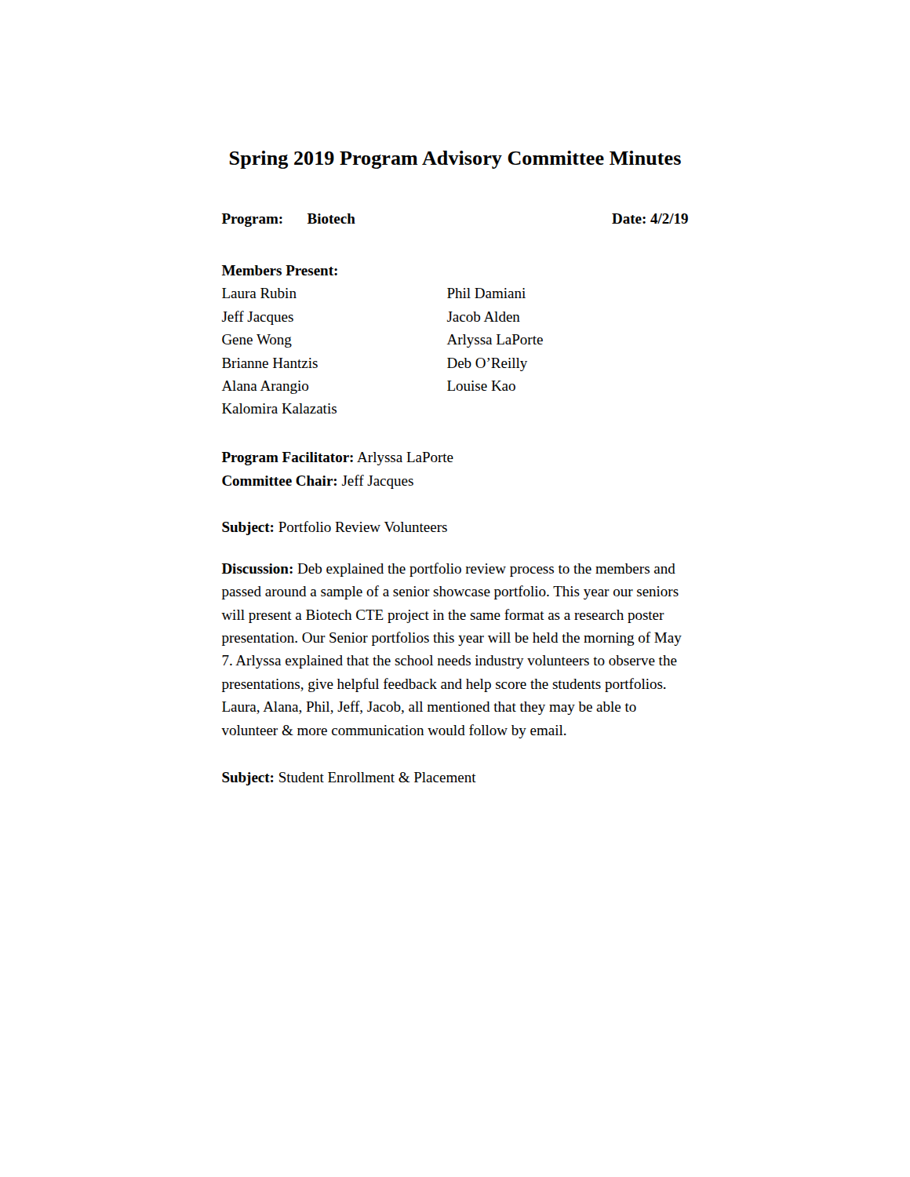Spring 2019 Program Advisory Committee Minutes
Program: Biotech Date: 4/2/19
Members Present:
| Laura Rubin | Phil Damiani |
| Jeff Jacques | Jacob Alden |
| Gene Wong | Arlyssa LaPorte |
| Brianne Hantzis | Deb O’Reilly |
| Alana Arangio | Louise Kao |
| Kalomira Kalazatis | |
Program Facilitator: Arlyssa LaPorte
Committee Chair: Jeff Jacques
Subject: Portfolio Review Volunteers
Discussion: Deb explained the portfolio review process to the members and passed around a sample of a senior showcase portfolio. This year our seniors will present a Biotech CTE project in the same format as a research poster presentation. Our Senior portfolios this year will be held the morning of May 7. Arlyssa explained that the school needs industry volunteers to observe the presentations, give helpful feedback and help score the students portfolios. Laura, Alana, Phil, Jeff, Jacob, all mentioned that they may be able to volunteer & more communication would follow by email.
Subject: Student Enrollment & Placement